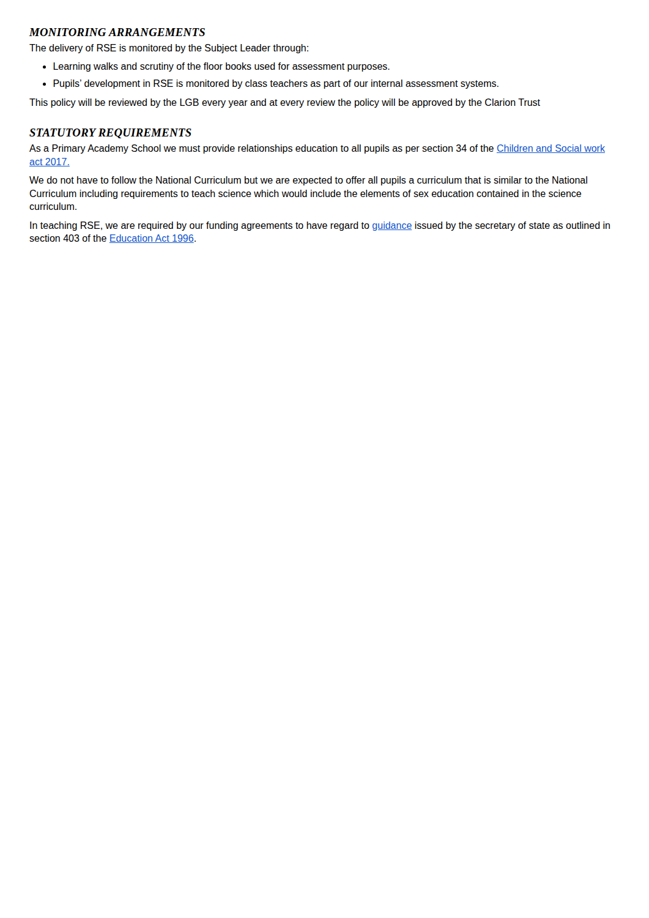MONITORING ARRANGEMENTS
The delivery of RSE is monitored by the Subject Leader through:
Learning walks and scrutiny of the floor books used for assessment purposes.
Pupils’ development in RSE is monitored by class teachers as part of our internal assessment systems.
This policy will be reviewed by the LGB every year and at every review the policy will be approved by the Clarion Trust
STATUTORY REQUIREMENTS
As a Primary Academy School we must provide relationships education to all pupils as per section 34 of the Children and Social work act 2017.
We do not have to follow the National Curriculum but we are expected to offer all pupils a curriculum that is similar to the National Curriculum including requirements to teach science which would include the elements of sex education contained in the science curriculum.
In teaching RSE, we are required by our funding agreements to have regard to guidance issued by the secretary of state as outlined in section 403 of the Education Act 1996.